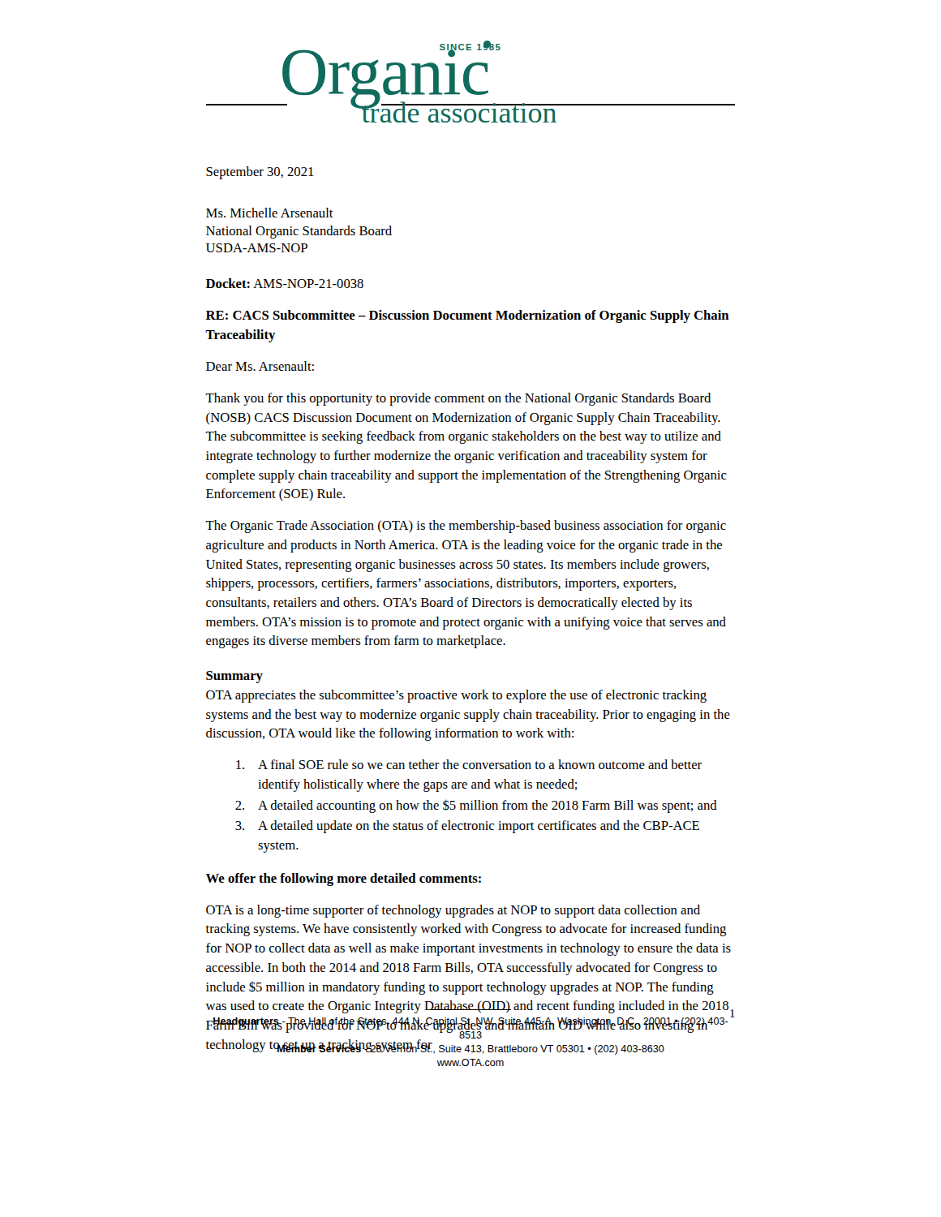SINCE 1985 Organic trade association
September 30, 2021
Ms. Michelle Arsenault
National Organic Standards Board
USDA-AMS-NOP
Docket: AMS-NOP-21-0038
RE: CACS Subcommittee – Discussion Document Modernization of Organic Supply Chain Traceability
Dear Ms. Arsenault:
Thank you for this opportunity to provide comment on the National Organic Standards Board (NOSB) CACS Discussion Document on Modernization of Organic Supply Chain Traceability. The subcommittee is seeking feedback from organic stakeholders on the best way to utilize and integrate technology to further modernize the organic verification and traceability system for complete supply chain traceability and support the implementation of the Strengthening Organic Enforcement (SOE) Rule.
The Organic Trade Association (OTA) is the membership-based business association for organic agriculture and products in North America. OTA is the leading voice for the organic trade in the United States, representing organic businesses across 50 states. Its members include growers, shippers, processors, certifiers, farmers’ associations, distributors, importers, exporters, consultants, retailers and others. OTA’s Board of Directors is democratically elected by its members. OTA’s mission is to promote and protect organic with a unifying voice that serves and engages its diverse members from farm to marketplace.
Summary
OTA appreciates the subcommittee’s proactive work to explore the use of electronic tracking systems and the best way to modernize organic supply chain traceability. Prior to engaging in the discussion, OTA would like the following information to work with:
A final SOE rule so we can tether the conversation to a known outcome and better identify holistically where the gaps are and what is needed;
A detailed accounting on how the $5 million from the 2018 Farm Bill was spent; and
A detailed update on the status of electronic import certificates and the CBP-ACE system.
We offer the following more detailed comments:
OTA is a long-time supporter of technology upgrades at NOP to support data collection and tracking systems. We have consistently worked with Congress to advocate for increased funding for NOP to collect data as well as make important investments in technology to ensure the data is accessible. In both the 2014 and 2018 Farm Bills, OTA successfully advocated for Congress to include $5 million in mandatory funding to support technology upgrades at NOP. The funding was used to create the Organic Integrity Database (OID) and recent funding included in the 2018 Farm Bill was provided for NOP to make upgrades and maintain OID while also investing in technology to set up a tracking system for
1
Headquarters - The Hall of the States, 444 N. Capitol St. NW, Suite 445-A, Washington, D.C., 20001 • (202) 403-8513
Member Services - 28 Vernon St., Suite 413, Brattleboro VT 05301 • (202) 403-8630
www.OTA.com